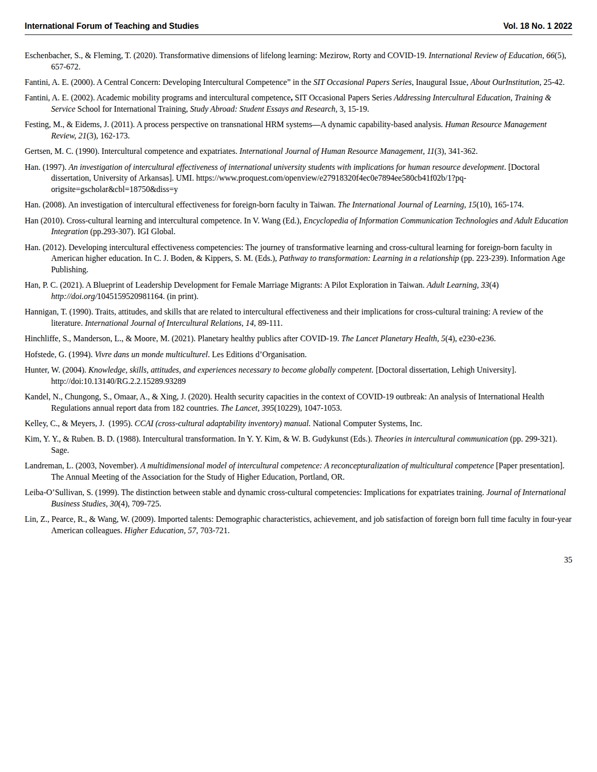International Forum of Teaching and Studies Vol. 18 No. 1 2022
Eschenbacher, S., & Fleming, T. (2020). Transformative dimensions of lifelong learning: Mezirow, Rorty and COVID-19. International Review of Education, 66(5), 657-672.
Fantini, A. E. (2000). A Central Concern: Developing Intercultural Competence” in the SIT Occasional Papers Series, Inaugural Issue, About OurInstitution, 25-42.
Fantini, A. E. (2002). Academic mobility programs and intercultural competence, SIT Occasional Papers Series Addressing Intercultural Education, Training & Service School for International Training, Study Abroad: Student Essays and Research, 3, 15-19.
Festing, M., & Eidems, J. (2011). A process perspective on transnational HRM systems—A dynamic capability-based analysis. Human Resource Management Review, 21(3), 162-173.
Gertsen, M. C. (1990). Intercultural competence and expatriates. International Journal of Human Resource Management, 11(3), 341-362.
Han. (1997). An investigation of intercultural effectiveness of international university students with implications for human resource development. [Doctoral dissertation, University of Arkansas]. UMI. https://www.proquest.com/openview/e27918320f4ec0e7894ee580cb41f02b/1?pq-origsite=gscholar&cbl=18750&diss=y
Han. (2008). An investigation of intercultural effectiveness for foreign-born faculty in Taiwan. The International Journal of Learning, 15(10), 165-174.
Han (2010). Cross-cultural learning and intercultural competence. In V. Wang (Ed.), Encyclopedia of Information Communication Technologies and Adult Education Integration (pp.293-307). IGI Global.
Han. (2012). Developing intercultural effectiveness competencies: The journey of transformative learning and cross-cultural learning for foreign-born faculty in American higher education. In C. J. Boden, & Kippers, S. M. (Eds.), Pathway to transformation: Learning in a relationship (pp. 223-239). Information Age Publishing.
Han, P. C. (2021). A Blueprint of Leadership Development for Female Marriage Migrants: A Pilot Exploration in Taiwan. Adult Learning, 33(4) http://doi.org/1045159520981164. (in print).
Hannigan, T. (1990). Traits, attitudes, and skills that are related to intercultural effectiveness and their implications for cross-cultural training: A review of the literature. International Journal of Intercultural Relations, 14, 89-111.
Hinchliffe, S., Manderson, L., & Moore, M. (2021). Planetary healthy publics after COVID-19. The Lancet Planetary Health, 5(4), e230-e236.
Hofstede, G. (1994). Vivre dans un monde multiculturel. Les Editions d’Organisation.
Hunter, W. (2004). Knowledge, skills, attitudes, and experiences necessary to become globally competent. [Doctoral dissertation, Lehigh University]. http://doi:10.13140/RG.2.2.15289.93289
Kandel, N., Chungong, S., Omaar, A., & Xing, J. (2020). Health security capacities in the context of COVID-19 outbreak: An analysis of International Health Regulations annual report data from 182 countries. The Lancet, 395(10229), 1047-1053.
Kelley, C., & Meyers, J. (1995). CCAI (cross-cultural adaptability inventory) manual. National Computer Systems, Inc.
Kim, Y. Y., & Ruben. B. D. (1988). Intercultural transformation. In Y. Y. Kim, & W. B. Gudykunst (Eds.). Theories in intercultural communication (pp. 299-321). Sage.
Landreman, L. (2003, November). A multidimensional model of intercultural competence: A reconcepturalization of multicultural competence [Paper presentation]. The Annual Meeting of the Association for the Study of Higher Education, Portland, OR.
Leiba-O’Sullivan, S. (1999). The distinction between stable and dynamic cross-cultural competencies: Implications for expatriates training. Journal of International Business Studies, 30(4), 709-725.
Lin, Z., Pearce, R., & Wang, W. (2009). Imported talents: Demographic characteristics, achievement, and job satisfaction of foreign born full time faculty in four-year American colleagues. Higher Education, 57, 703-721.
35